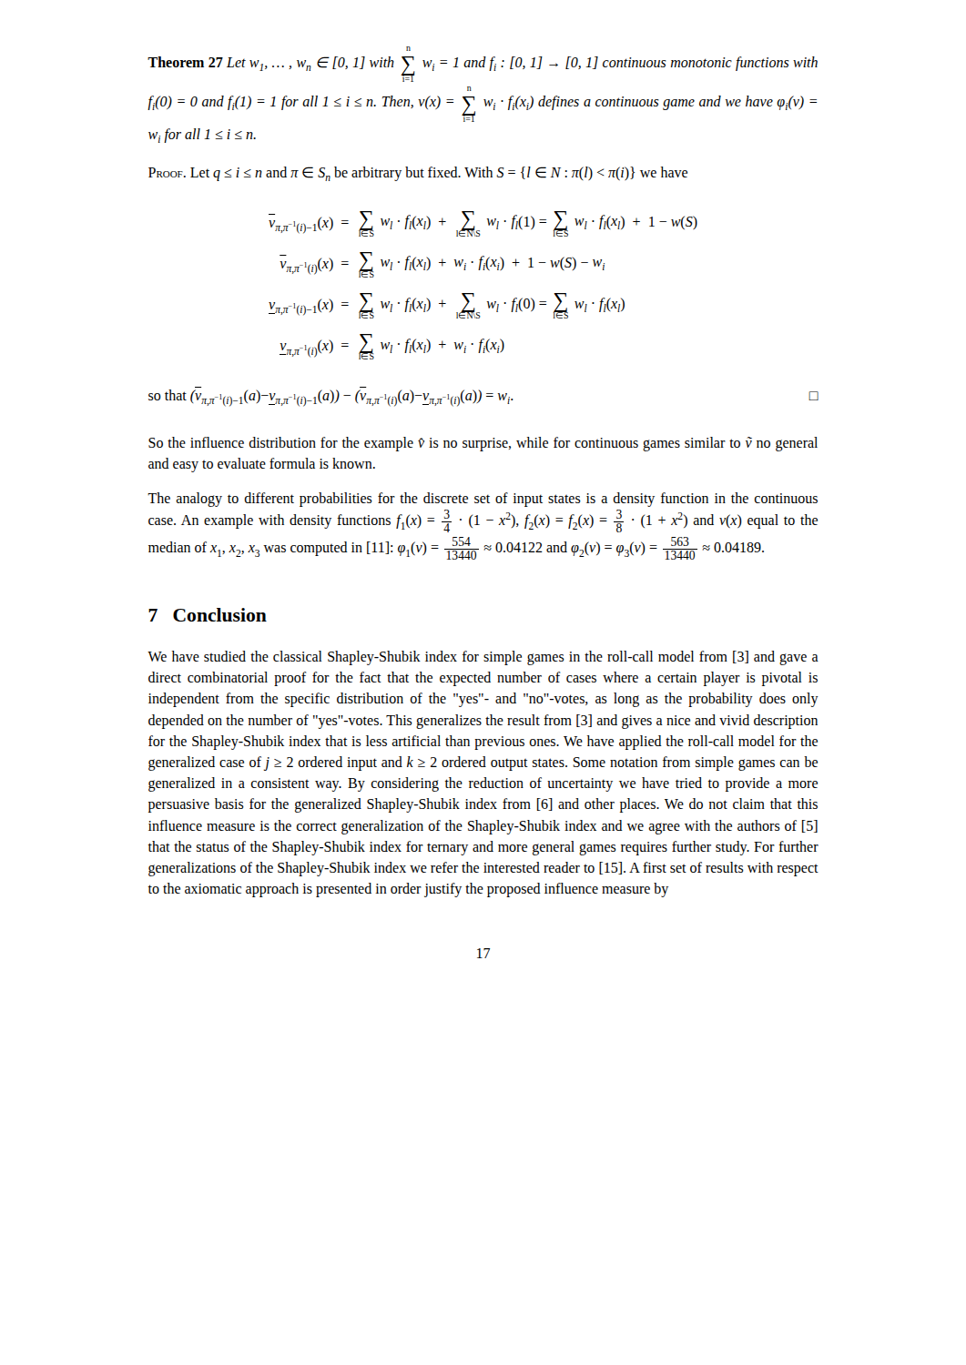Theorem 27 Let w1, … , wn ∈ [0, 1] with n∑i=1 wi = 1 and fi : [0, 1] → [0, 1] continuous monotonic functions with fi(0) = 0 and fi(1) = 1 for all 1 ≤ i ≤ n. Then, v(x) = n∑i=1 wi · fi(xi) defines a continuous game and we have φi(v) = wi for all 1 ≤ i ≤ n.
Proof. Let q ≤ i ≤ n and π ∈ Sn be arbitrary but fixed. With S = {l ∈ N : π(l) < π(i)} we have
| v π , π −1 ( i )−1 ( x ) | = | ∑ l∈S w l · f l ( x l ) + ∑ l∈N\S w l · f l (1) = ∑ l∈S w l · f l ( x l ) + 1 − w ( S ) |
| v π , π −1 ( i ) ( x ) | = | ∑ l∈S w l · f l ( x l ) + w i · f i ( x i ) + 1 − w ( S ) − w i |
| v π , π −1 ( i )−1 ( x ) | = | ∑ l∈S w l · f l ( x l ) + ∑ l∈N\S w l · f l (0) = ∑ l∈S w l · f l ( x l ) |
| v π , π −1 ( i ) ( x ) | = | ∑ l∈S w l · f l ( x l ) + w i · f i ( x i ) |
so that (vπ,π−1(i)−1(a)−vπ,π−1(i)−1(a)) − (vπ,π−1(i)(a)−vπ,π−1(i)(a)) = wi. □
So the influence distribution for the example v̂ is no surprise, while for continuous games similar to ṽ no general and easy to evaluate formula is known.
The analogy to different probabilities for the discrete set of input states is a density function in the continuous case. An example with density functions f1(x) = 34 · (1 − x2), f2(x) = f2(x) = 38 · (1 + x2) and v(x) equal to the median of x1, x2, x3 was computed in [11]: φ1(v) = 55413440 ≈ 0.04122 and φ2(v) = φ3(v) = 56313440 ≈ 0.04189.
7 Conclusion
We have studied the classical Shapley-Shubik index for simple games in the roll-call model from [3] and gave a direct combinatorial proof for the fact that the expected number of cases where a certain player is pivotal is independent from the specific distribution of the "yes"- and "no"-votes, as long as the probability does only depended on the number of "yes"-votes. This generalizes the result from [3] and gives a nice and vivid description for the Shapley-Shubik index that is less artificial than previous ones. We have applied the roll-call model for the generalized case of j ≥ 2 ordered input and k ≥ 2 ordered output states. Some notation from simple games can be generalized in a consistent way. By considering the reduction of uncertainty we have tried to provide a more persuasive basis for the generalized Shapley-Shubik index from [6] and other places. We do not claim that this influence measure is the correct generalization of the Shapley-Shubik index and we agree with the authors of [5] that the status of the Shapley-Shubik index for ternary and more general games requires further study. For further generalizations of the Shapley-Shubik index we refer the interested reader to [15]. A first set of results with respect to the axiomatic approach is presented in order justify the proposed influence measure by
17